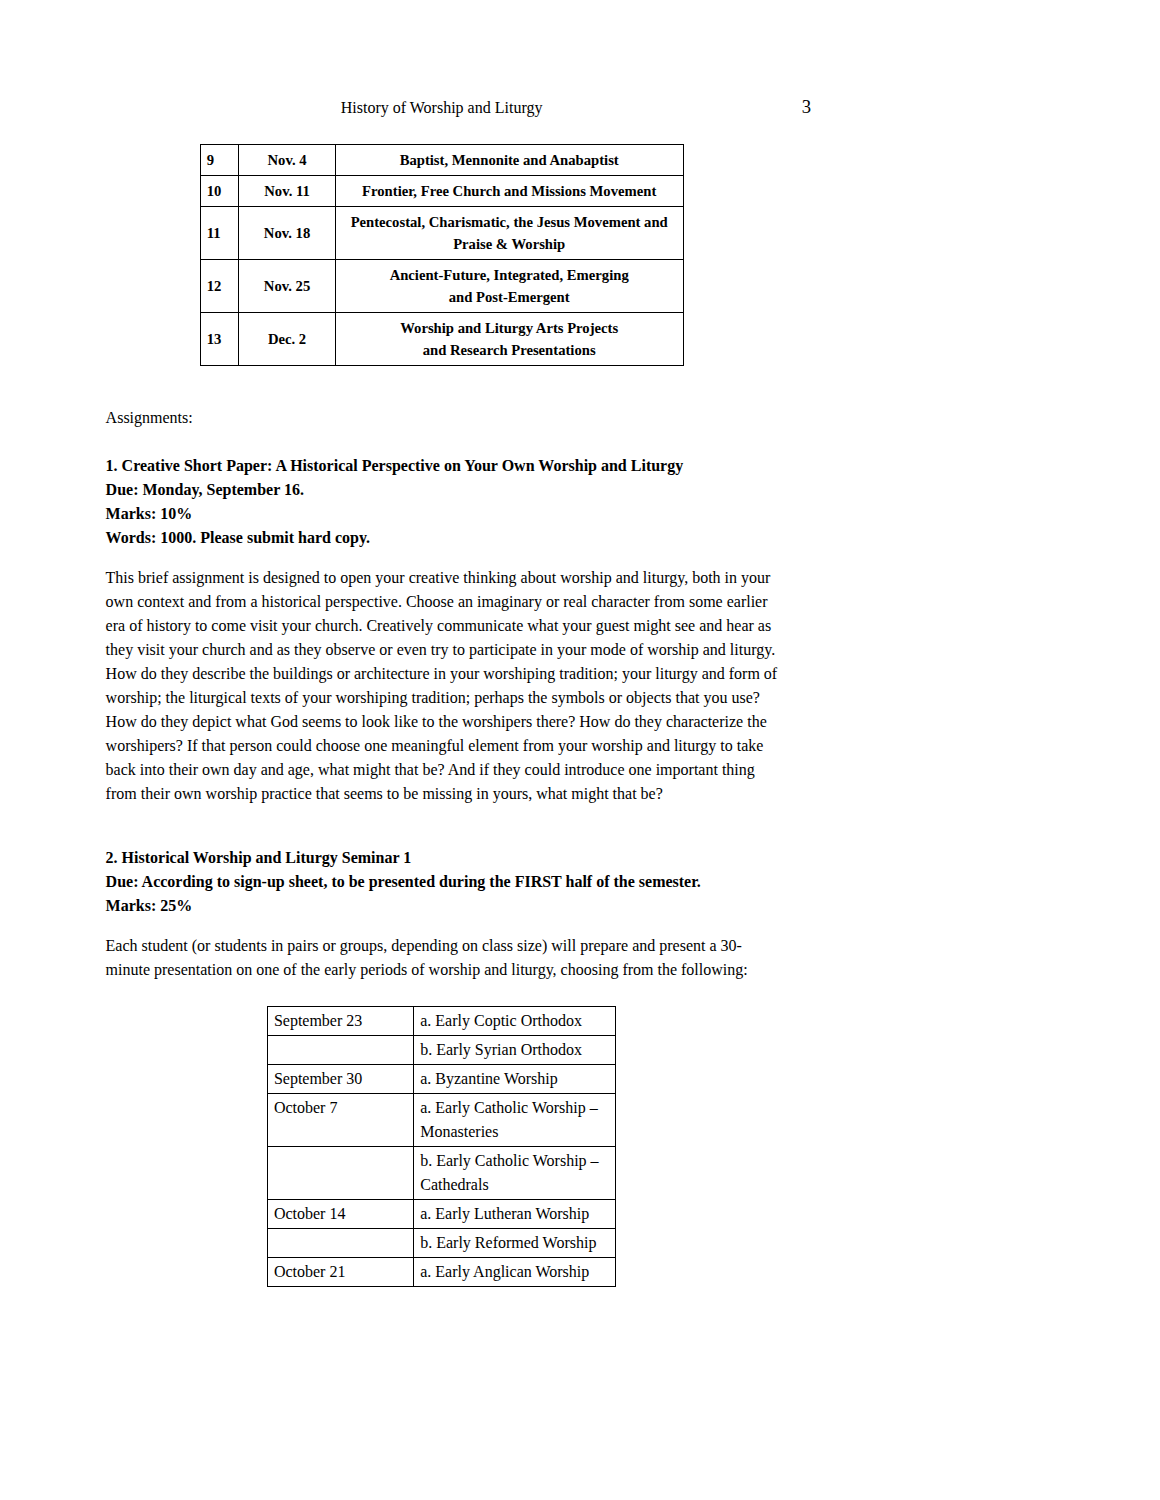History of Worship and Liturgy 3
| 9 | Nov. 4 | Baptist, Mennonite and Anabaptist |
| 10 | Nov. 11 | Frontier, Free Church and Missions Movement |
| 11 | Nov. 18 | Pentecostal, Charismatic, the Jesus Movement and Praise & Worship |
| 12 | Nov. 25 | Ancient-Future, Integrated, Emerging and Post-Emergent |
| 13 | Dec. 2 | Worship and Liturgy Arts Projects and Research Presentations |
Assignments:
1. Creative Short Paper: A Historical Perspective on Your Own Worship and Liturgy
Due: Monday, September 16.
Marks: 10%
Words: 1000. Please submit hard copy.
This brief assignment is designed to open your creative thinking about worship and liturgy, both in your own context and from a historical perspective. Choose an imaginary or real character from some earlier era of history to come visit your church. Creatively communicate what your guest might see and hear as they visit your church and as they observe or even try to participate in your mode of worship and liturgy. How do they describe the buildings or architecture in your worshiping tradition; your liturgy and form of worship; the liturgical texts of your worshiping tradition; perhaps the symbols or objects that you use? How do they depict what God seems to look like to the worshipers there? How do they characterize the worshipers? If that person could choose one meaningful element from your worship and liturgy to take back into their own day and age, what might that be? And if they could introduce one important thing from their own worship practice that seems to be missing in yours, what might that be?
2. Historical Worship and Liturgy Seminar 1
Due: According to sign-up sheet, to be presented during the FIRST half of the semester.
Marks: 25%
Each student (or students in pairs or groups, depending on class size) will prepare and present a 30-minute presentation on one of the early periods of worship and liturgy, choosing from the following:
| September 23 | a. Early Coptic Orthodox |
| | b. Early Syrian Orthodox |
| September 30 | a. Byzantine Worship |
| October 7 | a. Early Catholic Worship – Monasteries |
| | b. Early Catholic Worship – Cathedrals |
| October 14 | a. Early Lutheran Worship |
| | b. Early Reformed Worship |
| October 21 | a. Early Anglican Worship |